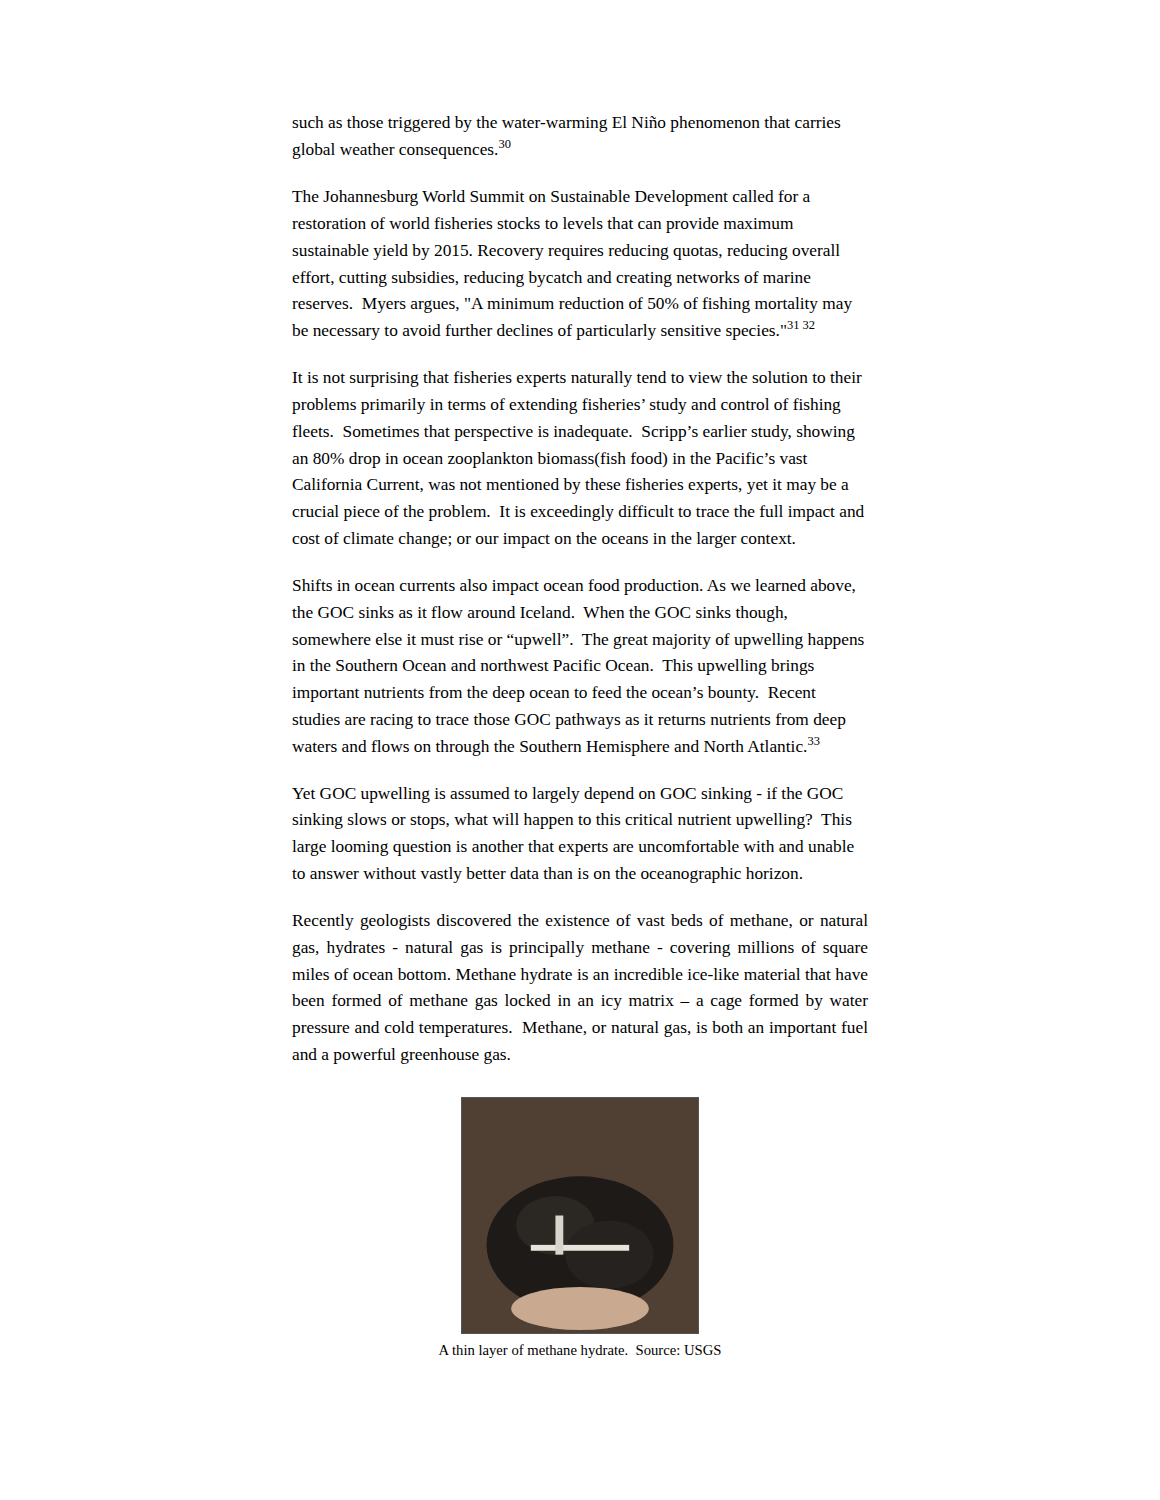such as those triggered by the water-warming El Niño phenomenon that carries global weather consequences.30
The Johannesburg World Summit on Sustainable Development called for a restoration of world fisheries stocks to levels that can provide maximum sustainable yield by 2015. Recovery requires reducing quotas, reducing overall effort, cutting subsidies, reducing bycatch and creating networks of marine reserves. Myers argues, "A minimum reduction of 50% of fishing mortality may be necessary to avoid further declines of particularly sensitive species."31 32
It is not surprising that fisheries experts naturally tend to view the solution to their problems primarily in terms of extending fisheries’ study and control of fishing fleets. Sometimes that perspective is inadequate. Scripp’s earlier study, showing an 80% drop in ocean zooplankton biomass(fish food) in the Pacific’s vast California Current, was not mentioned by these fisheries experts, yet it may be a crucial piece of the problem. It is exceedingly difficult to trace the full impact and cost of climate change; or our impact on the oceans in the larger context.
Shifts in ocean currents also impact ocean food production. As we learned above, the GOC sinks as it flow around Iceland. When the GOC sinks though, somewhere else it must rise or “upwell”. The great majority of upwelling happens in the Southern Ocean and northwest Pacific Ocean. This upwelling brings important nutrients from the deep ocean to feed the ocean’s bounty. Recent studies are racing to trace those GOC pathways as it returns nutrients from deep waters and flows on through the Southern Hemisphere and North Atlantic.33
Yet GOC upwelling is assumed to largely depend on GOC sinking - if the GOC sinking slows or stops, what will happen to this critical nutrient upwelling? This large looming question is another that experts are uncomfortable with and unable to answer without vastly better data than is on the oceanographic horizon.
Recently geologists discovered the existence of vast beds of methane, or natural gas, hydrates - natural gas is principally methane - covering millions of square miles of ocean bottom. Methane hydrate is an incredible ice-like material that have been formed of methane gas locked in an icy matrix – a cage formed by water pressure and cold temperatures. Methane, or natural gas, is both an important fuel and a powerful greenhouse gas.
A thin layer of methane hydrate. Source: USGS